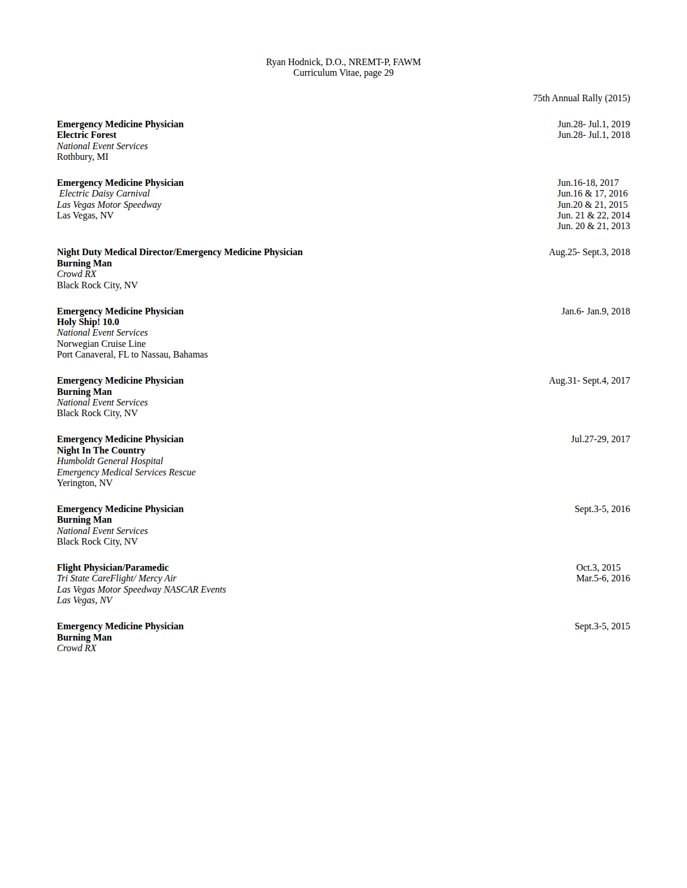Ryan Hodnick, D.O., NREMT-P, FAWM
Curriculum Vitae, page 29
75th Annual Rally (2015)
Emergency Medicine Physician
Electric Forest
National Event Services
Rothbury, MI
Jun.28- Jul.1, 2019
Jun.28- Jul.1, 2018
Emergency Medicine Physician
Electric Daisy Carnival
Las Vegas Motor Speedway
Las Vegas, NV
Jun.16-18, 2017
Jun.16 & 17, 2016
Jun.20 & 21, 2015
Jun. 21 & 22, 2014
Jun. 20 & 21, 2013
Night Duty Medical Director/Emergency Medicine Physician
Burning Man
Crowd RX
Black Rock City, NV
Aug.25- Sept.3, 2018
Emergency Medicine Physician
Holy Ship! 10.0
National Event Services
Norwegian Cruise Line
Port Canaveral, FL to Nassau, Bahamas
Jan.6- Jan.9, 2018
Emergency Medicine Physician
Burning Man
National Event Services
Black Rock City, NV
Aug.31- Sept.4, 2017
Emergency Medicine Physician
Night In The Country
Humboldt General Hospital
Emergency Medical Services Rescue
Yerington, NV
Jul.27-29, 2017
Emergency Medicine Physician
Burning Man
National Event Services
Black Rock City, NV
Sept.3-5, 2016
Flight Physician/Paramedic
Tri State CareFlight/ Mercy Air
Las Vegas Motor Speedway NASCAR Events
Las Vegas, NV
Oct.3, 2015
Mar.5-6, 2016
Emergency Medicine Physician
Burning Man
Crowd RX
Sept.3-5, 2015